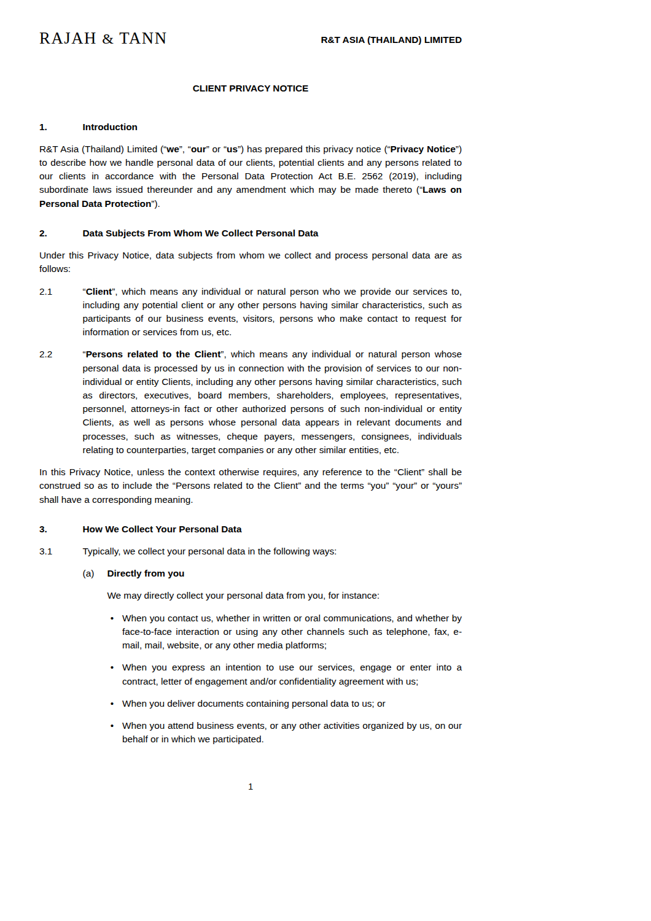RAJAH & TANN
R&T ASIA (THAILAND) LIMITED
CLIENT PRIVACY NOTICE
1. Introduction
R&T Asia (Thailand) Limited (“we”, “our” or “us”) has prepared this privacy notice (“Privacy Notice”) to describe how we handle personal data of our clients, potential clients and any persons related to our clients in accordance with the Personal Data Protection Act B.E. 2562 (2019), including subordinate laws issued thereunder and any amendment which may be made thereto (“Laws on Personal Data Protection”).
2. Data Subjects From Whom We Collect Personal Data
Under this Privacy Notice, data subjects from whom we collect and process personal data are as follows:
2.1
“Client”, which means any individual or natural person who we provide our services to, including any potential client or any other persons having similar characteristics, such as participants of our business events, visitors, persons who make contact to request for information or services from us, etc.
2.2
“Persons related to the Client”, which means any individual or natural person whose personal data is processed by us in connection with the provision of services to our non-individual or entity Clients, including any other persons having similar characteristics, such as directors, executives, board members, shareholders, employees, representatives, personnel, attorneys-in fact or other authorized persons of such non-individual or entity Clients, as well as persons whose personal data appears in relevant documents and processes, such as witnesses, cheque payers, messengers, consignees, individuals relating to counterparties, target companies or any other similar entities, etc.
In this Privacy Notice, unless the context otherwise requires, any reference to the “Client” shall be construed so as to include the “Persons related to the Client” and the terms “you” “your” or “yours” shall have a corresponding meaning.
3. How We Collect Your Personal Data
3.1
Typically, we collect your personal data in the following ways:
(a)
Directly from you
We may directly collect your personal data from you, for instance:
When you contact us, whether in written or oral communications, and whether by face-to-face interaction or using any other channels such as telephone, fax, e-mail, mail, website, or any other media platforms;
When you express an intention to use our services, engage or enter into a contract, letter of engagement and/or confidentiality agreement with us;
When you deliver documents containing personal data to us; or
When you attend business events, or any other activities organized by us, on our behalf or in which we participated.
1